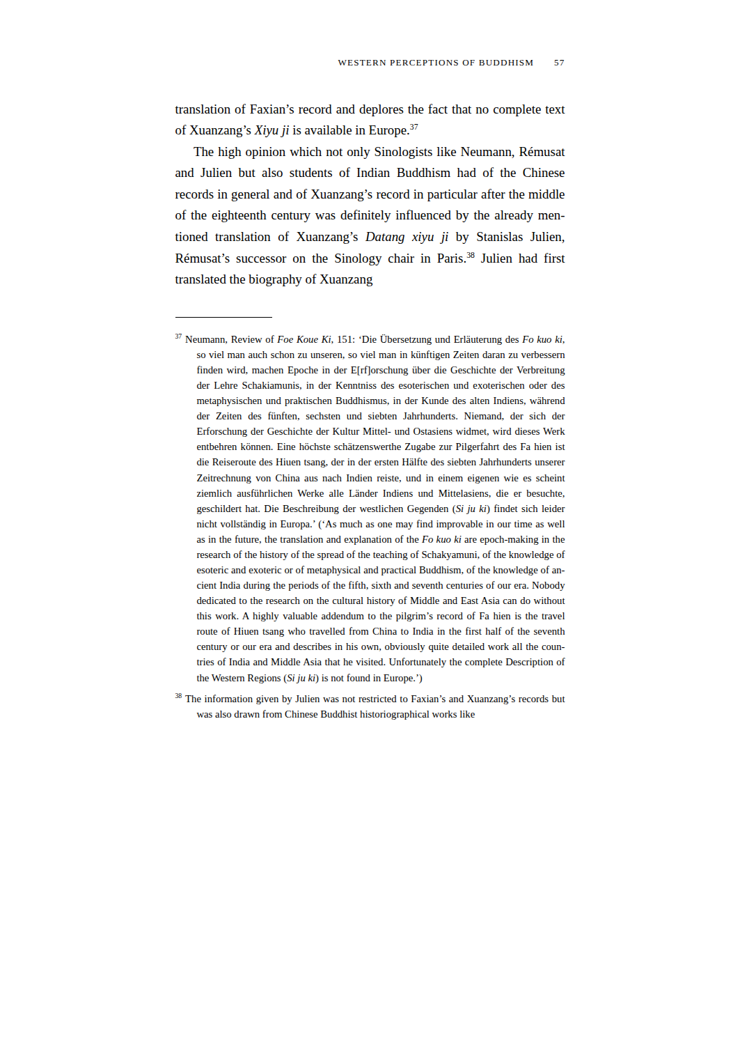Western Perceptions of Buddhism57
translation of Faxian’s record and deplores the fact that no complete text of Xuanzang’s Xiyu ji is available in Europe.37
The high opinion which not only Sinologists like Neumann, Rémusat and Julien but also students of Indian Buddhism had of the Chinese records in general and of Xuanzang’s record in particular after the middle of the eighteenth century was definitely influenced by the already mentioned translation of Xuanzang’s Datang xiyu ji by Stanislas Julien, Rémusat’s successor on the Sinology chair in Paris.38 Julien had first translated the biography of Xuanzang
37 Neumann, Review of Foe Koue Ki, 151: ‘Die Übersetzung und Erläuterung des Fo kuo ki, so viel man auch schon zu unseren, so viel man in künftigen Zeiten daran zu verbessern finden wird, machen Epoche in der E[rf]orschung über die Geschichte der Verbreitung der Lehre Schakiamunis, in der Kenntniss des esoterischen und exoterischen oder des metaphysischen und praktischen Buddhismus, in der Kunde des alten Indiens, während der Zeiten des fünften, sechsten und siebten Jahrhunderts. Niemand, der sich der Erforschung der Geschichte der Kultur Mittel- und Ostasiens widmet, wird dieses Werk entbehren können. Eine höchste schätzenswerthe Zugabe zur Pilgerfahrt des Fa hien ist die Reiseroute des Hiuen tsang, der in der ersten Hälfte des siebten Jahrhunderts unserer Zeitrechnung von China aus nach Indien reiste, und in einem eigenen wie es scheint ziemlich ausführlichen Werke alle Länder Indiens und Mittelasiens, die er besuchte, geschildert hat. Die Beschreibung der westlichen Gegenden (Si ju ki) findet sich leider nicht vollständig in Europa.’ (‘As much as one may find improvable in our time as well as in the future, the translation and explanation of the Fo kuo ki are epoch-making in the research of the history of the spread of the teaching of Schakyamuni, of the knowledge of esoteric and exoteric or of metaphysical and practical Buddhism, of the knowledge of ancient India during the periods of the fifth, sixth and seventh centuries of our era. Nobody dedicated to the research on the cultural history of Middle and East Asia can do without this work. A highly valuable addendum to the pilgrim’s record of Fa hien is the travel route of Hiuen tsang who travelled from China to India in the first half of the seventh century or our era and describes in his own, obviously quite detailed work all the countries of India and Middle Asia that he visited. Unfortunately the complete Description of the Western Regions (Si ju ki) is not found in Europe.’)
38 The information given by Julien was not restricted to Faxian’s and Xuanzang’s records but was also drawn from Chinese Buddhist historiographical works like